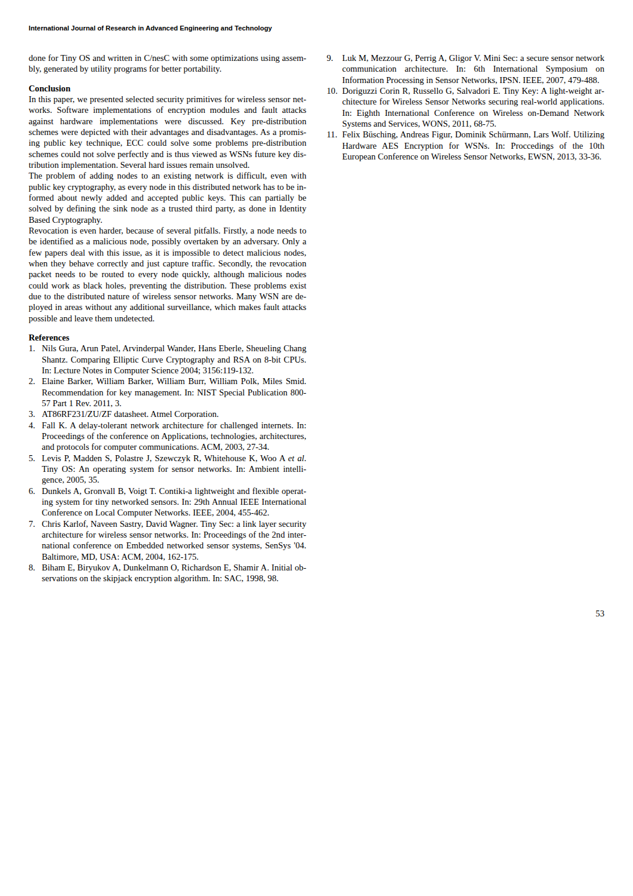International Journal of Research in Advanced Engineering and Technology
done for Tiny OS and written in C/nesC with some optimizations using assembly, generated by utility programs for better portability.
Conclusion
In this paper, we presented selected security primitives for wireless sensor networks. Software implementations of encryption modules and fault attacks against hardware implementations were discussed. Key pre-distribution schemes were depicted with their advantages and disadvantages. As a promising public key technique, ECC could solve some problems pre-distribution schemes could not solve perfectly and is thus viewed as WSNs future key distribution implementation. Several hard issues remain unsolved.
The problem of adding nodes to an existing network is difficult, even with public key cryptography, as every node in this distributed network has to be informed about newly added and accepted public keys. This can partially be solved by defining the sink node as a trusted third party, as done in Identity Based Cryptography.
Revocation is even harder, because of several pitfalls. Firstly, a node needs to be identified as a malicious node, possibly overtaken by an adversary. Only a few papers deal with this issue, as it is impossible to detect malicious nodes, when they behave correctly and just capture traffic. Secondly, the revocation packet needs to be routed to every node quickly, although malicious nodes could work as black holes, preventing the distribution. These problems exist due to the distributed nature of wireless sensor networks. Many WSN are deployed in areas without any additional surveillance, which makes fault attacks possible and leave them undetected.
References
Nils Gura, Arun Patel, Arvinderpal Wander, Hans Eberle, Sheueling Chang Shantz. Comparing Elliptic Curve Cryptography and RSA on 8-bit CPUs. In: Lecture Notes in Computer Science 2004; 3156:119-132.
Elaine Barker, William Barker, William Burr, William Polk, Miles Smid. Recommendation for key management. In: NIST Special Publication 800-57 Part 1 Rev. 2011, 3.
AT86RF231/ZU/ZF datasheet. Atmel Corporation.
Fall K. A delay-tolerant network architecture for challenged internets. In: Proceedings of the conference on Applications, technologies, architectures, and protocols for computer communications. ACM, 2003, 27-34.
Levis P, Madden S, Polastre J, Szewczyk R, Whitehouse K, Woo A et al. Tiny OS: An operating system for sensor networks. In: Ambient intelligence, 2005, 35.
Dunkels A, Gronvall B, Voigt T. Contiki-a lightweight and flexible operating system for tiny networked sensors. In: 29th Annual IEEE International Conference on Local Computer Networks. IEEE, 2004, 455-462.
Chris Karlof, Naveen Sastry, David Wagner. Tiny Sec: a link layer security architecture for wireless sensor networks. In: Proceedings of the 2nd international conference on Embedded networked sensor systems, SenSys '04. Baltimore, MD, USA: ACM, 2004, 162-175.
Biham E, Biryukov A, Dunkelmann O, Richardson E, Shamir A. Initial observations on the skipjack encryption algorithm. In: SAC, 1998, 98.
Luk M, Mezzour G, Perrig A, Gligor V. Mini Sec: a secure sensor network communication architecture. In: 6th International Symposium on Information Processing in Sensor Networks, IPSN. IEEE, 2007, 479-488.
Doriguzzi Corin R, Russello G, Salvadori E. Tiny Key: A light-weight architecture for Wireless Sensor Networks securing real-world applications. In: Eighth International Conference on Wireless on-Demand Network Systems and Services, WONS, 2011, 68-75.
Felix Büsching, Andreas Figur, Dominik Schürmann, Lars Wolf. Utilizing Hardware AES Encryption for WSNs. In: Proccedings of the 10th European Conference on Wireless Sensor Networks, EWSN, 2013, 33-36.
53